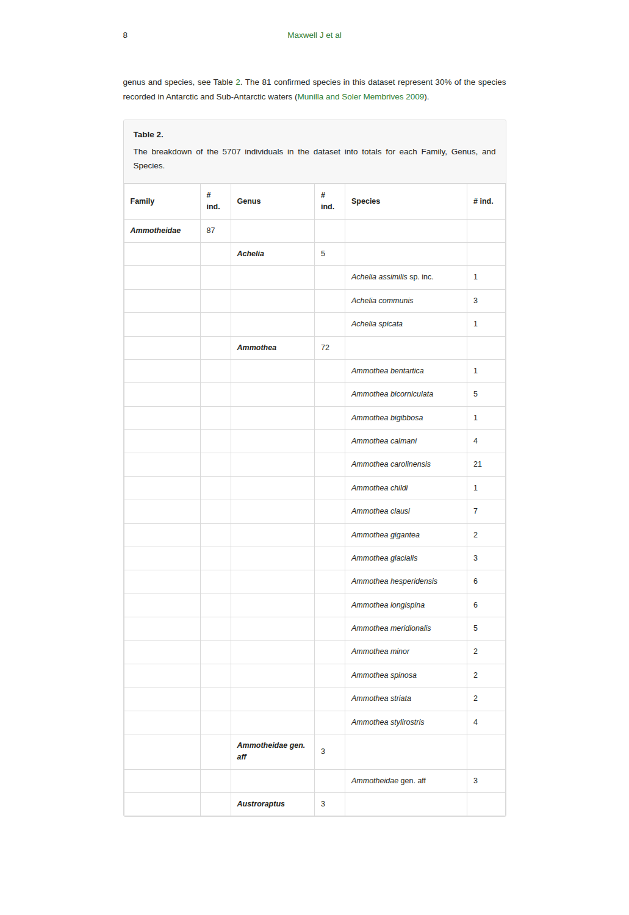8
Maxwell J et al
genus and species, see Table 2. The 81 confirmed species in this dataset represent 30% of the species recorded in Antarctic and Sub-Antarctic waters (Munilla and Soler Membrives 2009).
Table 2.
The breakdown of the 5707 individuals in the dataset into totals for each Family, Genus, and Species.
| Family | # ind. | Genus | # ind. | Species | # ind. |
| --- | --- | --- | --- | --- | --- |
| Ammotheidae | 87 | | | | |
| | | Achelia | 5 | | |
| | | | | Achelia assimilis sp. inc. | 1 |
| | | | | Achelia communis | 3 |
| | | | | Achelia spicata | 1 |
| | | Ammothea | 72 | | |
| | | | | Ammothea bentartica | 1 |
| | | | | Ammothea bicorniculata | 5 |
| | | | | Ammothea bigibbosa | 1 |
| | | | | Ammothea calmani | 4 |
| | | | | Ammothea carolinensis | 21 |
| | | | | Ammothea childi | 1 |
| | | | | Ammothea clausi | 7 |
| | | | | Ammothea gigantea | 2 |
| | | | | Ammothea glacialis | 3 |
| | | | | Ammothea hesperidensis | 6 |
| | | | | Ammothea longispina | 6 |
| | | | | Ammothea meridionalis | 5 |
| | | | | Ammothea minor | 2 |
| | | | | Ammothea spinosa | 2 |
| | | | | Ammothea striata | 2 |
| | | | | Ammothea stylirostris | 4 |
| | | Ammotheidae gen. aff | 3 | | |
| | | | | Ammotheidae gen. aff | 3 |
| | | Austroraptus | 3 | | |